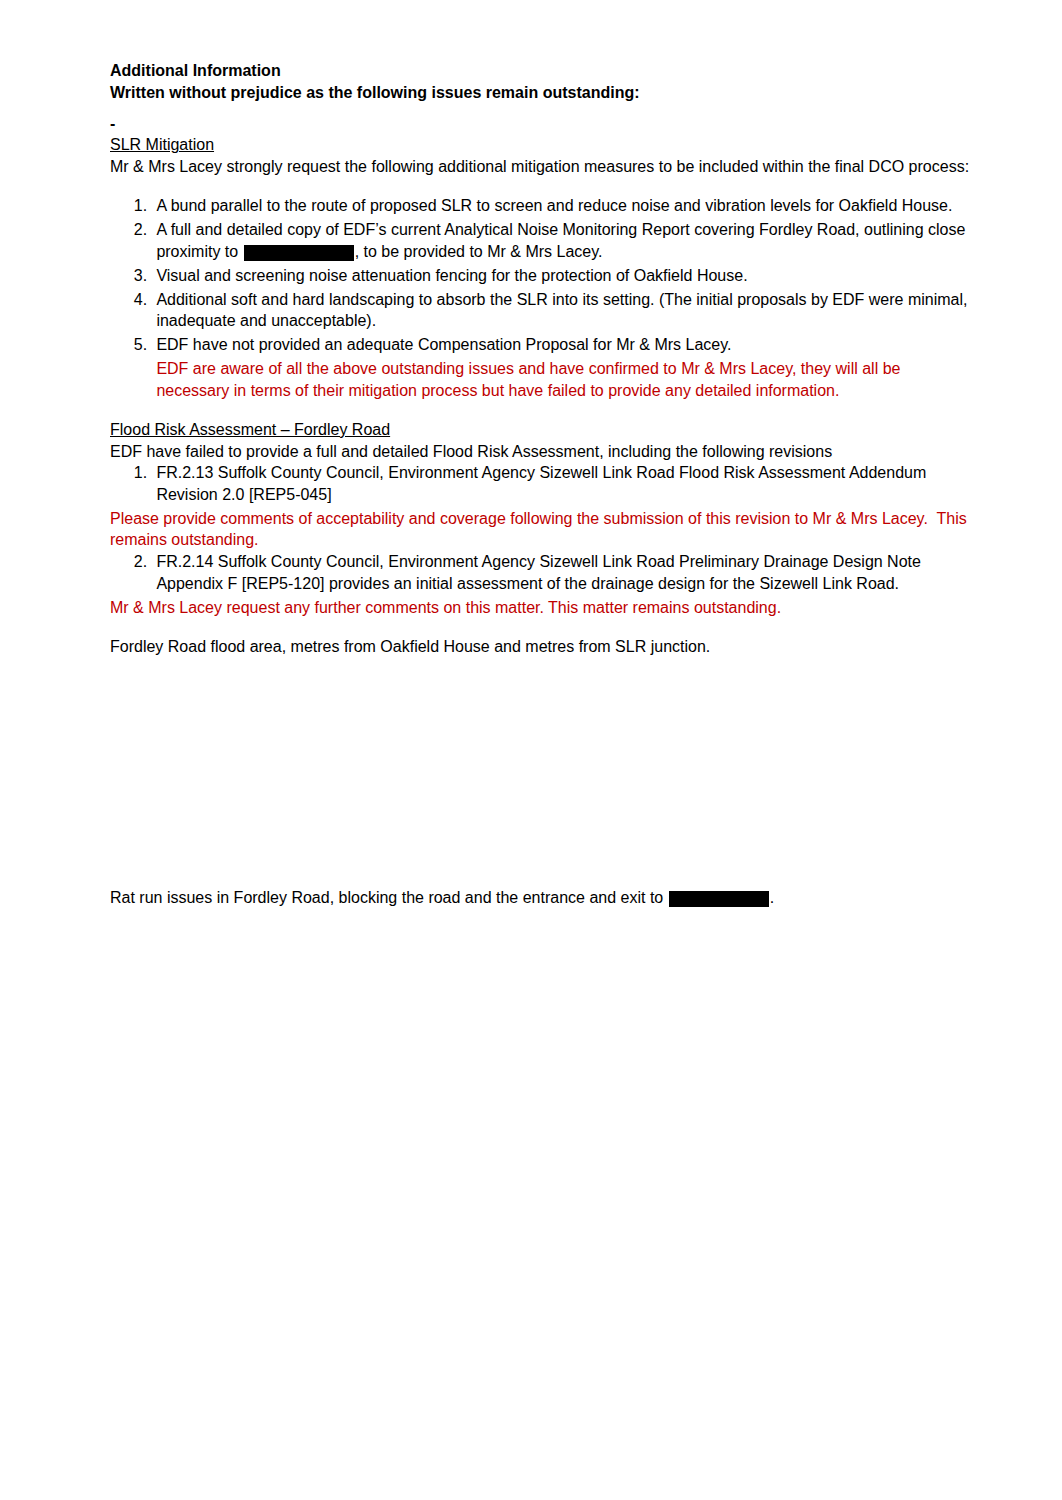Additional Information
Written without prejudice as the following issues remain outstanding:
-
SLR Mitigation
Mr & Mrs Lacey strongly request the following additional mitigation measures to be included within the final DCO process:
A bund parallel to the route of proposed SLR to screen and reduce noise and vibration levels for Oakfield House.
A full and detailed copy of EDF’s current Analytical Noise Monitoring Report covering Fordley Road, outlining close proximity to , to be provided to Mr & Mrs Lacey.
Visual and screening noise attenuation fencing for the protection of Oakfield House.
Additional soft and hard landscaping to absorb the SLR into its setting. (The initial proposals by EDF were minimal, inadequate and unacceptable).
EDF have not provided an adequate Compensation Proposal for Mr & Mrs Lacey.
EDF are aware of all the above outstanding issues and have confirmed to Mr & Mrs Lacey, they will all be necessary in terms of their mitigation process but have failed to provide any detailed information.
Flood Risk Assessment – Fordley Road
EDF have failed to provide a full and detailed Flood Risk Assessment, including the following revisions
FR.2.13 Suffolk County Council, Environment Agency Sizewell Link Road Flood Risk Assessment Addendum Revision 2.0 [REP5-045]
Please provide comments of acceptability and coverage following the submission of this revision to Mr & Mrs Lacey. This remains outstanding.
FR.2.14 Suffolk County Council, Environment Agency Sizewell Link Road Preliminary Drainage Design Note Appendix F [REP5-120] provides an initial assessment of the drainage design for the Sizewell Link Road.
Mr & Mrs Lacey request any further comments on this matter. This matter remains outstanding.
Fordley Road flood area, metres from Oakfield House and metres from SLR junction.
Rat run issues in Fordley Road, blocking the road and the entrance and exit to .